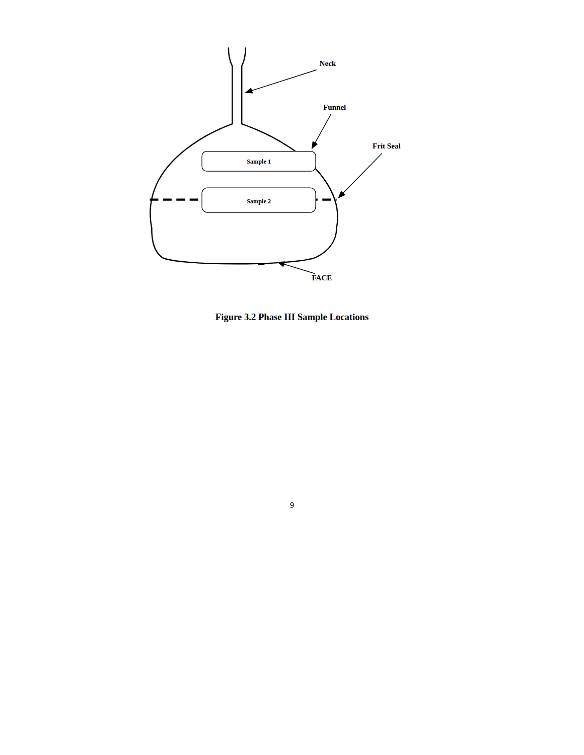Sample 1 Sample 2 Neck Funnel Frit Seal FACE
Figure 3.2 Phase III Sample Locations
9